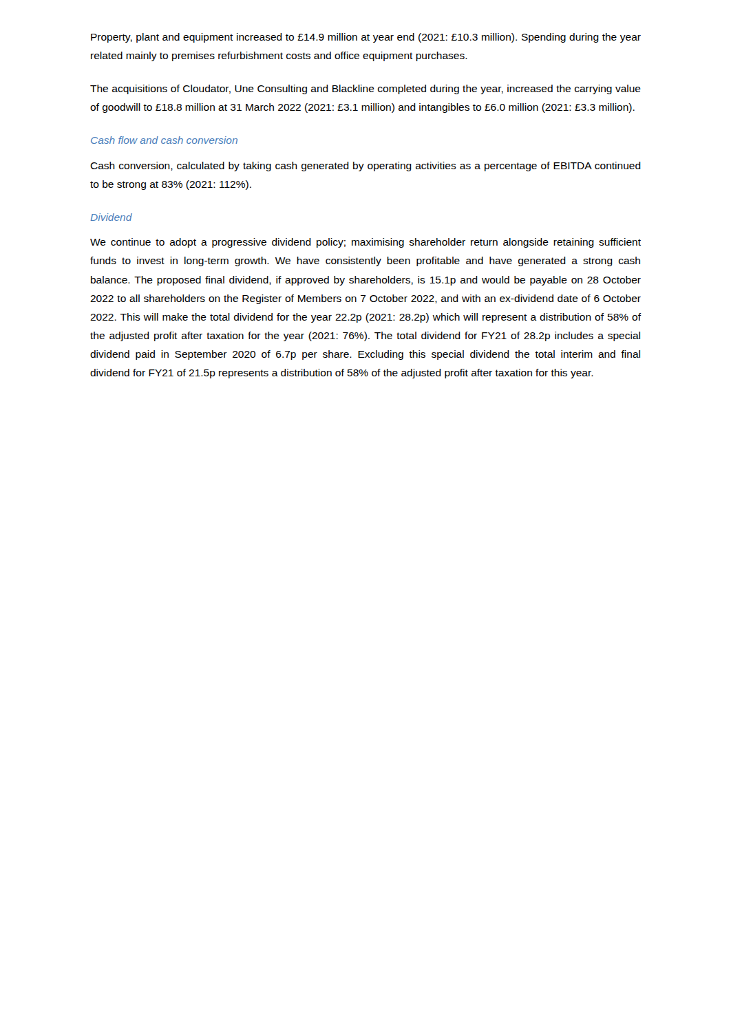Property, plant and equipment increased to £14.9 million at year end (2021: £10.3 million). Spending during the year related mainly to premises refurbishment costs and office equipment purchases.
The acquisitions of Cloudator, Une Consulting and Blackline completed during the year, increased the carrying value of goodwill to £18.8 million at 31 March 2022 (2021: £3.1 million) and intangibles to £6.0 million (2021: £3.3 million).
Cash flow and cash conversion
Cash conversion, calculated by taking cash generated by operating activities as a percentage of EBITDA continued to be strong at 83% (2021: 112%).
Dividend
We continue to adopt a progressive dividend policy; maximising shareholder return alongside retaining sufficient funds to invest in long-term growth. We have consistently been profitable and have generated a strong cash balance. The proposed final dividend, if approved by shareholders, is 15.1p and would be payable on 28 October 2022 to all shareholders on the Register of Members on 7 October 2022, and with an ex-dividend date of 6 October 2022. This will make the total dividend for the year 22.2p (2021: 28.2p) which will represent a distribution of 58% of the adjusted profit after taxation for the year (2021: 76%). The total dividend for FY21 of 28.2p includes a special dividend paid in September 2020 of 6.7p per share. Excluding this special dividend the total interim and final dividend for FY21 of 21.5p represents a distribution of 58% of the adjusted profit after taxation for this year.